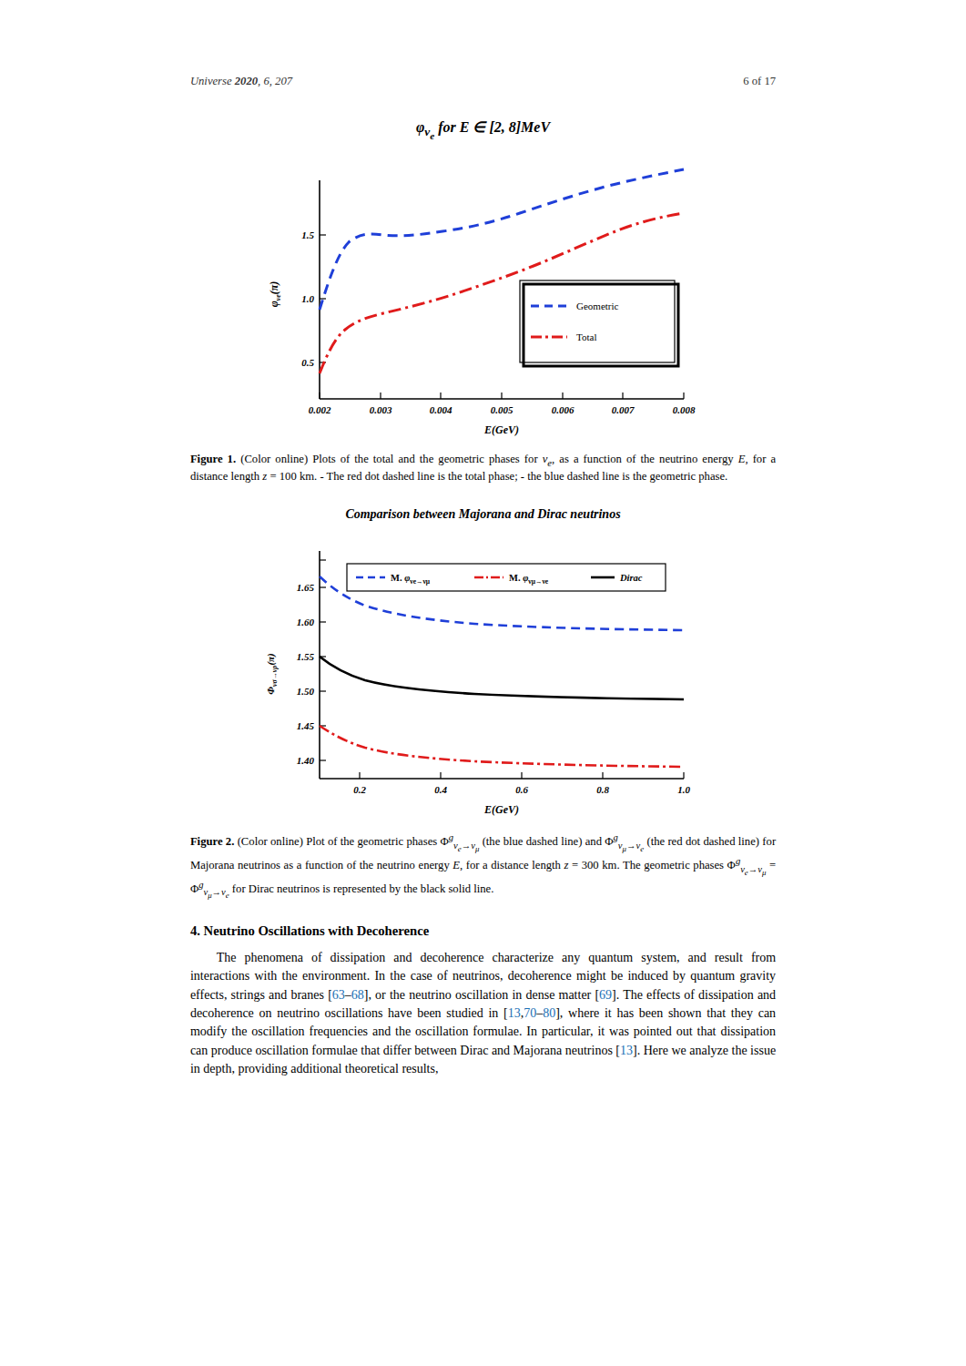Universe 2020, 6, 207
6 of 17
φνe for E ∈ [2, 8]MeV
0.5 1.0 1.5 0.002 0.003 0.004 0.005 0.006 0.007 0.008 E(GeV) φνe(π) Geometric Total
Figure 1. (Color online) Plots of the total and the geometric phases for νe, as a function of the neutrino energy E, for a distance length z = 100 km. - The red dot dashed line is the total phase; - the blue dashed line is the geometric phase.
Comparison between Majorana and Dirac neutrinos
1.40 1.45 1.50 1.55 1.60 1.65 0.2 0.4 0.6 0.8 1.0 E(GeV) Φνσ→νρ(π) M. φνe→νμ M. φνμ→νe Dirac
Figure 2. (Color online) Plot of the geometric phases Φgνe→νμ (the blue dashed line) and Φgνμ→νe (the red dot dashed line) for Majorana neutrinos as a function of the neutrino energy E, for a distance length z = 300 km. The geometric phases Φgνe→νμ = Φgνμ→νe for Dirac neutrinos is represented by the black solid line.
4. Neutrino Oscillations with Decoherence
The phenomena of dissipation and decoherence characterize any quantum system, and result from interactions with the environment. In the case of neutrinos, decoherence might be induced by quantum gravity effects, strings and branes [63–68], or the neutrino oscillation in dense matter [69]. The effects of dissipation and decoherence on neutrino oscillations have been studied in [13,70–80], where it has been shown that they can modify the oscillation frequencies and the oscillation formulae. In particular, it was pointed out that dissipation can produce oscillation formulae that differ between Dirac and Majorana neutrinos [13]. Here we analyze the issue in depth, providing additional theoretical results,